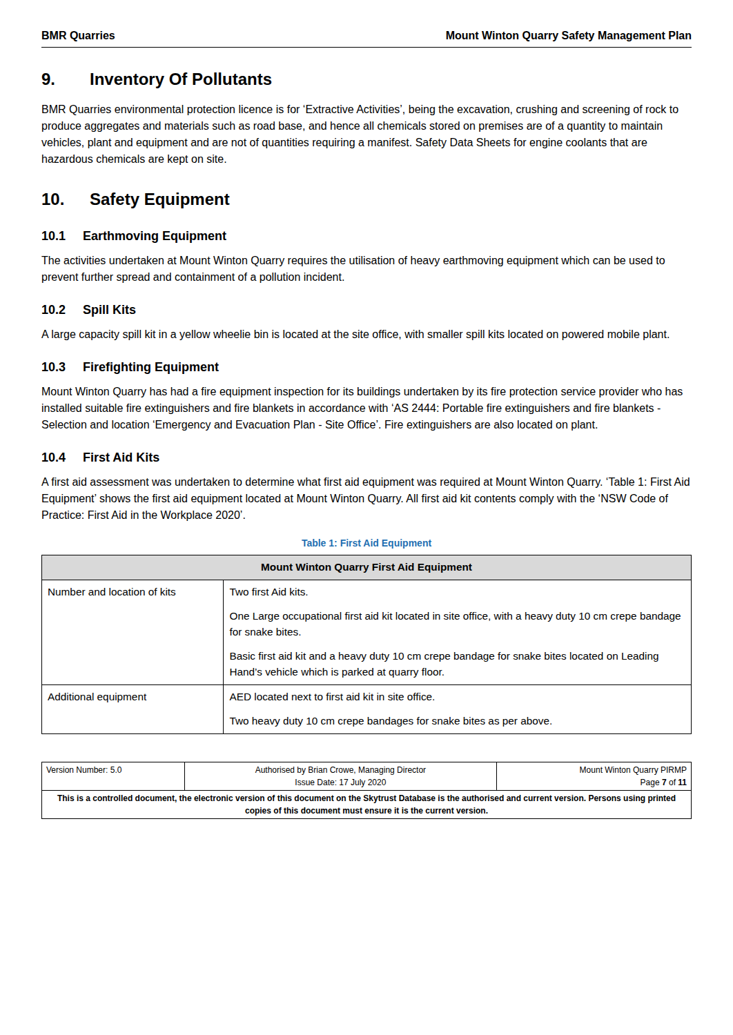BMR Quarries
Mount Winton Quarry Safety Management Plan
9. Inventory Of Pollutants
BMR Quarries environmental protection licence is for ‘Extractive Activities’, being the excavation, crushing and screening of rock to produce aggregates and materials such as road base, and hence all chemicals stored on premises are of a quantity to maintain vehicles, plant and equipment and are not of quantities requiring a manifest. Safety Data Sheets for engine coolants that are hazardous chemicals are kept on site.
10. Safety Equipment
10.1 Earthmoving Equipment
The activities undertaken at Mount Winton Quarry requires the utilisation of heavy earthmoving equipment which can be used to prevent further spread and containment of a pollution incident.
10.2 Spill Kits
A large capacity spill kit in a yellow wheelie bin is located at the site office, with smaller spill kits located on powered mobile plant.
10.3 Firefighting Equipment
Mount Winton Quarry has had a fire equipment inspection for its buildings undertaken by its fire protection service provider who has installed suitable fire extinguishers and fire blankets in accordance with ‘AS 2444: Portable fire extinguishers and fire blankets - Selection and location ‘Emergency and Evacuation Plan - Site Office’. Fire extinguishers are also located on plant.
10.4 First Aid Kits
A first aid assessment was undertaken to determine what first aid equipment was required at Mount Winton Quarry. ‘Table 1: First Aid Equipment’ shows the first aid equipment located at Mount Winton Quarry. All first aid kit contents comply with the ‘NSW Code of Practice: First Aid in the Workplace 2020’.
Table 1: First Aid Equipment
| Mount Winton Quarry First Aid Equipment |
| --- |
| Number and location of kits | Two first Aid kits. One Large occupational first aid kit located in site office, with a heavy duty 10 cm crepe bandage for snake bites. Basic first aid kit and a heavy duty 10 cm crepe bandage for snake bites located on Leading Hand’s vehicle which is parked at quarry floor. |
| Additional equipment | AED located next to first aid kit in site office. Two heavy duty 10 cm crepe bandages for snake bites as per above. |
| Version Number: 5.0 | Authorised by Brian Crowe, Managing Director Issue Date: 17 July 2020 | Mount Winton Quarry PIRMP Page 7 of 11 |
| This is a controlled document, the electronic version of this document on the Skytrust Database is the authorised and current version. Persons using printed copies of this document must ensure it is the current version. |